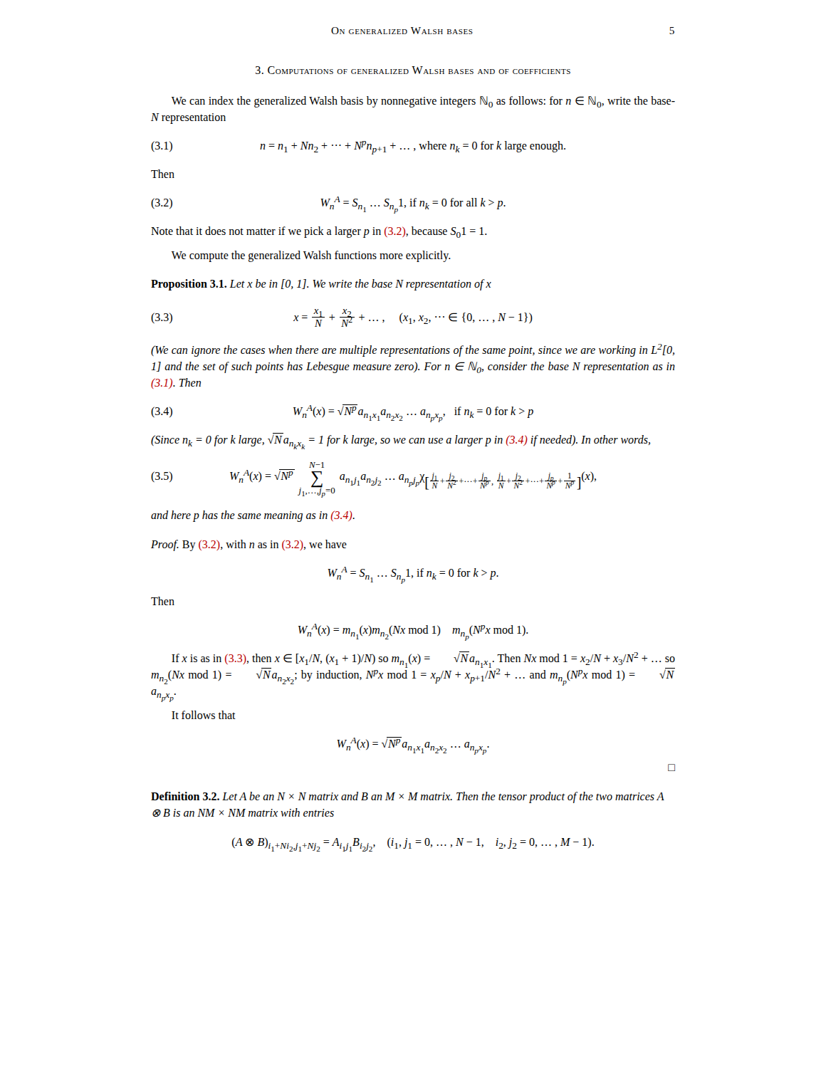On generalized Walsh bases 5
3. Computations of generalized Walsh bases and of coefficients
We can index the generalized Walsh basis by nonnegative integers ℕ0 as follows: for n ∈ ℕ0, write the base-N representation
(3.1) n = n1 + Nn2 + ··· + Npnp+1 + … , where nk = 0 for k large enough.
Then
(3.2) WnA = Sn1 … Snp1, if nk = 0 for all k > p.
Note that it does not matter if we pick a larger p in (3.2), because S01 = 1.
We compute the generalized Walsh functions more explicitly.
Proposition 3.1. Let x be in [0, 1]. We write the base N representation of x
(3.3) x = x1 N + x2 N2 + … , (x1, x2, ··· ∈ {0, … , N − 1})
(We can ignore the cases when there are multiple representations of the same point, since we are working in L2[0, 1] and the set of such points has Lebesgue measure zero). For n ∈ ℕ0, consider the base N representation as in (3.1). Then
(3.4) WnA(x) = √Np an1x1an2x2 … anpxp, if nk = 0 for k > p
(Since nk = 0 for k large, √Nankxk = 1 for k large, so we can use a larger p in (3.4) if needed). In other words,
(3.5) WnA(x) = √Np N−1∑j1,…,jp=0 an1j1an2j2 … anpjpχ[j1 N+j2 N2+···+jp Np, j1 N+j2 N2+···+jp Np+1 Np](x),
and here p has the same meaning as in (3.4).
Proof. By (3.2), with n as in (3.2), we have
WnA = Sn1 … Snp1, if nk = 0 for k > p.
Then
WnA(x) = mn1(x)mn2(Nx mod 1) mnp(Npx mod 1).
If x is as in (3.3), then x ∈ [x1/N, (x1 + 1)/N) so mn1(x) = √N an1x1. Then Nx mod 1 = x2/N + x3/N2 + … so mn2(Nx mod 1) = √N an2x2; by induction, Npx mod 1 = xp/N + xp+1/N2 + … and mnp(Npx mod 1) = √N anpxp.
It follows that
WnA(x) = √Np an1x1an2x2 … anpxp.
□
Definition 3.2. Let A be an N × N matrix and B an M × M matrix. Then the tensor product of the two matrices A ⊗ B is an NM × NM matrix with entries
(A ⊗ B)i1+Ni2,j1+Nj2 = Ai1j1Bi2j2, (i1, j1 = 0, … , N − 1, i2, j2 = 0, … , M − 1).